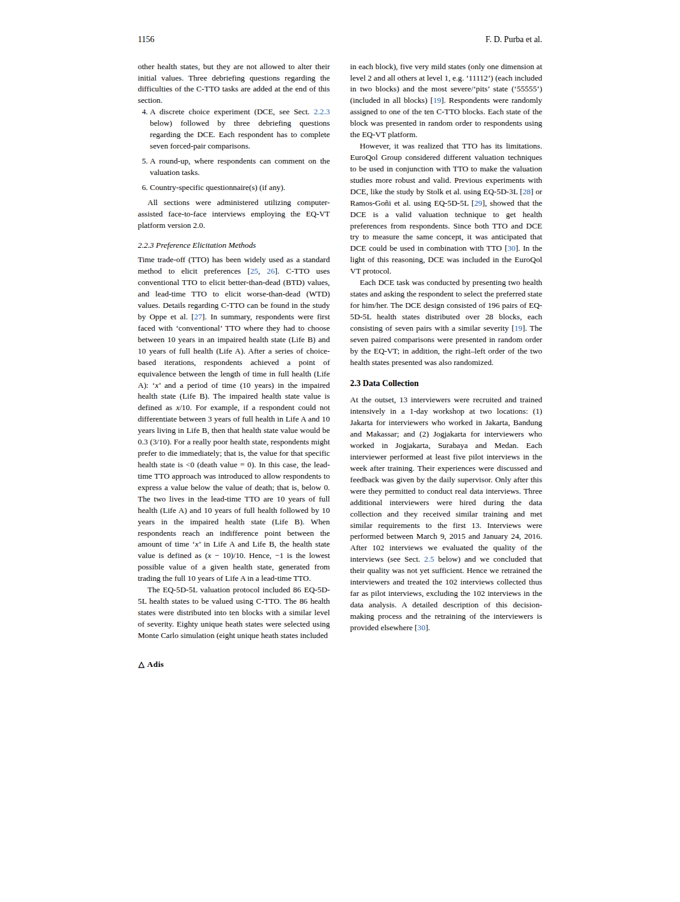1156
F. D. Purba et al.
other health states, but they are not allowed to alter their initial values. Three debriefing questions regarding the difficulties of the C-TTO tasks are added at the end of this section.
A discrete choice experiment (DCE, see Sect. 2.2.3 below) followed by three debriefing questions regarding the DCE. Each respondent has to complete seven forced-pair comparisons.
A round-up, where respondents can comment on the valuation tasks.
Country-specific questionnaire(s) (if any).
All sections were administered utilizing computer-assisted face-to-face interviews employing the EQ-VT platform version 2.0.
2.2.3 Preference Elicitation Methods
Time trade-off (TTO) has been widely used as a standard method to elicit preferences [25, 26]. C-TTO uses conventional TTO to elicit better-than-dead (BTD) values, and lead-time TTO to elicit worse-than-dead (WTD) values. Details regarding C-TTO can be found in the study by Oppe et al. [27]. In summary, respondents were first faced with ‘conventional’ TTO where they had to choose between 10 years in an impaired health state (Life B) and 10 years of full health (Life A). After a series of choice-based iterations, respondents achieved a point of equivalence between the length of time in full health (Life A): ‘x’ and a period of time (10 years) in the impaired health state (Life B). The impaired health state value is defined as x/10. For example, if a respondent could not differentiate between 3 years of full health in Life A and 10 years living in Life B, then that health state value would be 0.3 (3/10). For a really poor health state, respondents might prefer to die immediately; that is, the value for that specific health state is <0 (death value = 0). In this case, the lead-time TTO approach was introduced to allow respondents to express a value below the value of death; that is, below 0. The two lives in the lead-time TTO are 10 years of full health (Life A) and 10 years of full health followed by 10 years in the impaired health state (Life B). When respondents reach an indifference point between the amount of time ‘x’ in Life A and Life B, the health state value is defined as (x − 10)/10. Hence, −1 is the lowest possible value of a given health state, generated from trading the full 10 years of Life A in a lead-time TTO.
The EQ-5D-5L valuation protocol included 86 EQ-5D-5L health states to be valued using C-TTO. The 86 health states were distributed into ten blocks with a similar level of severity. Eighty unique heath states were selected using Monte Carlo simulation (eight unique heath states included
in each block), five very mild states (only one dimension at level 2 and all others at level 1, e.g. ‘11112’) (each included in two blocks) and the most severe/‘pits’ state (‘55555’) (included in all blocks) [19]. Respondents were randomly assigned to one of the ten C-TTO blocks. Each state of the block was presented in random order to respondents using the EQ-VT platform.
However, it was realized that TTO has its limitations. EuroQol Group considered different valuation techniques to be used in conjunction with TTO to make the valuation studies more robust and valid. Previous experiments with DCE, like the study by Stolk et al. using EQ-5D-3L [28] or Ramos-Goñi et al. using EQ-5D-5L [29], showed that the DCE is a valid valuation technique to get health preferences from respondents. Since both TTO and DCE try to measure the same concept, it was anticipated that DCE could be used in combination with TTO [30]. In the light of this reasoning, DCE was included in the EuroQol VT protocol.
Each DCE task was conducted by presenting two health states and asking the respondent to select the preferred state for him/her. The DCE design consisted of 196 pairs of EQ-5D-5L health states distributed over 28 blocks, each consisting of seven pairs with a similar severity [19]. The seven paired comparisons were presented in random order by the EQ-VT; in addition, the right–left order of the two health states presented was also randomized.
2.3 Data Collection
At the outset, 13 interviewers were recruited and trained intensively in a 1-day workshop at two locations: (1) Jakarta for interviewers who worked in Jakarta, Bandung and Makassar; and (2) Jogjakarta for interviewers who worked in Jogjakarta, Surabaya and Medan. Each interviewer performed at least five pilot interviews in the week after training. Their experiences were discussed and feedback was given by the daily supervisor. Only after this were they permitted to conduct real data interviews. Three additional interviewers were hired during the data collection and they received similar training and met similar requirements to the first 13. Interviews were performed between March 9, 2015 and January 24, 2016. After 102 interviews we evaluated the quality of the interviews (see Sect. 2.5 below) and we concluded that their quality was not yet sufficient. Hence we retrained the interviewers and treated the 102 interviews collected thus far as pilot interviews, excluding the 102 interviews in the data analysis. A detailed description of this decision-making process and the retraining of the interviewers is provided elsewhere [30].
△ Adis